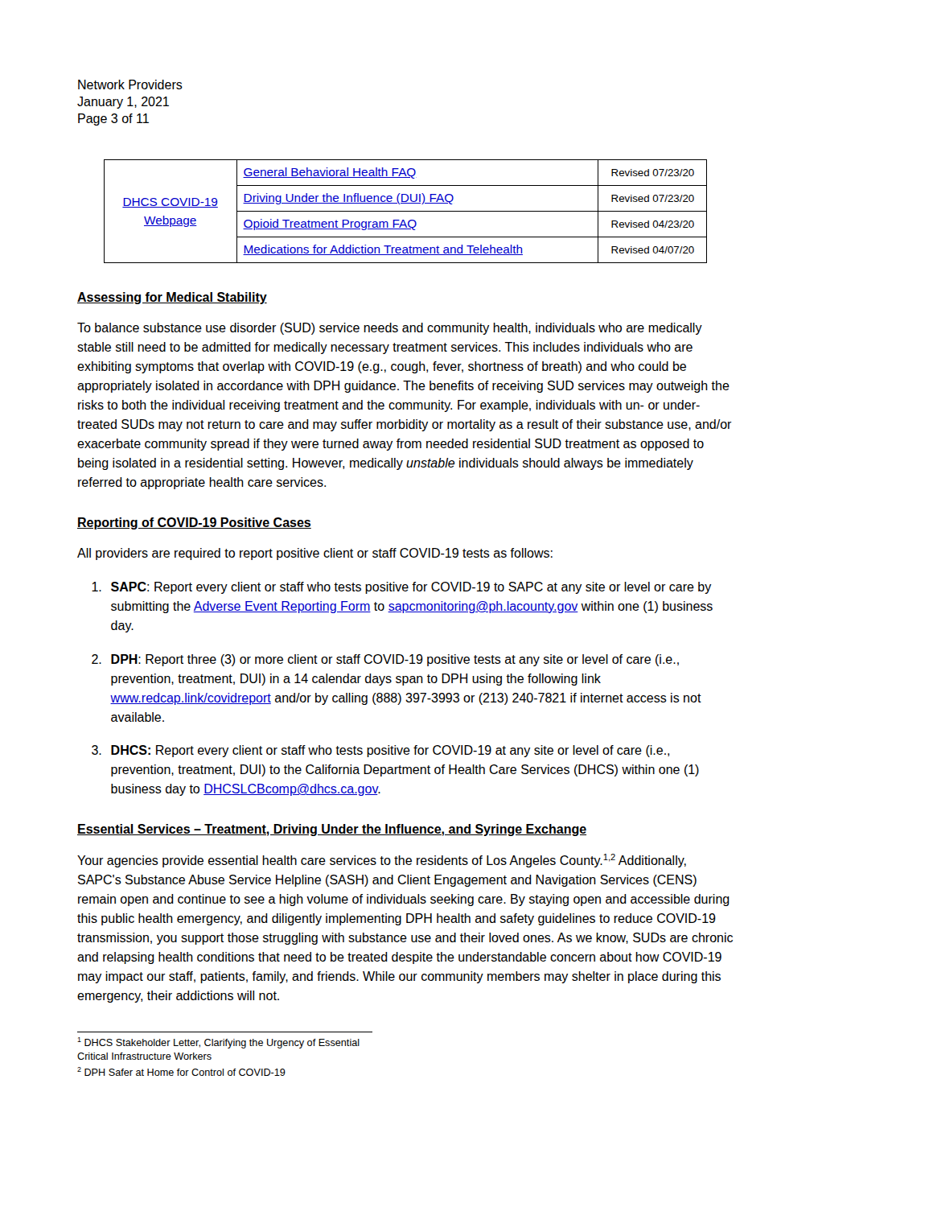Network Providers
January 1, 2021
Page 3 of 11
| DHCS COVID-19 Webpage | General Behavioral Health FAQ | Revised 07/23/20 |
| Driving Under the Influence (DUI) FAQ | Revised 07/23/20 |
| Opioid Treatment Program FAQ | Revised 04/23/20 |
| Medications for Addiction Treatment and Telehealth | Revised 04/07/20 |
Assessing for Medical Stability
To balance substance use disorder (SUD) service needs and community health, individuals who are medically stable still need to be admitted for medically necessary treatment services. This includes individuals who are exhibiting symptoms that overlap with COVID-19 (e.g., cough, fever, shortness of breath) and who could be appropriately isolated in accordance with DPH guidance. The benefits of receiving SUD services may outweigh the risks to both the individual receiving treatment and the community. For example, individuals with un- or under-treated SUDs may not return to care and may suffer morbidity or mortality as a result of their substance use, and/or exacerbate community spread if they were turned away from needed residential SUD treatment as opposed to being isolated in a residential setting. However, medically unstable individuals should always be immediately referred to appropriate health care services.
Reporting of COVID-19 Positive Cases
All providers are required to report positive client or staff COVID-19 tests as follows:
SAPC: Report every client or staff who tests positive for COVID-19 to SAPC at any site or level or care by submitting the Adverse Event Reporting Form to sapcmonitoring@ph.lacounty.gov within one (1) business day.
DPH: Report three (3) or more client or staff COVID-19 positive tests at any site or level of care (i.e., prevention, treatment, DUI) in a 14 calendar days span to DPH using the following link www.redcap.link/covidreport and/or by calling (888) 397-3993 or (213) 240-7821 if internet access is not available.
DHCS: Report every client or staff who tests positive for COVID-19 at any site or level of care (i.e., prevention, treatment, DUI) to the California Department of Health Care Services (DHCS) within one (1) business day to DHCSLCBcomp@dhcs.ca.gov.
Essential Services – Treatment, Driving Under the Influence, and Syringe Exchange
Your agencies provide essential health care services to the residents of Los Angeles County.1,2 Additionally, SAPC's Substance Abuse Service Helpline (SASH) and Client Engagement and Navigation Services (CENS) remain open and continue to see a high volume of individuals seeking care. By staying open and accessible during this public health emergency, and diligently implementing DPH health and safety guidelines to reduce COVID-19 transmission, you support those struggling with substance use and their loved ones. As we know, SUDs are chronic and relapsing health conditions that need to be treated despite the understandable concern about how COVID-19 may impact our staff, patients, family, and friends. While our community members may shelter in place during this emergency, their addictions will not.
1 DHCS Stakeholder Letter, Clarifying the Urgency of Essential Critical Infrastructure Workers
2 DPH Safer at Home for Control of COVID-19